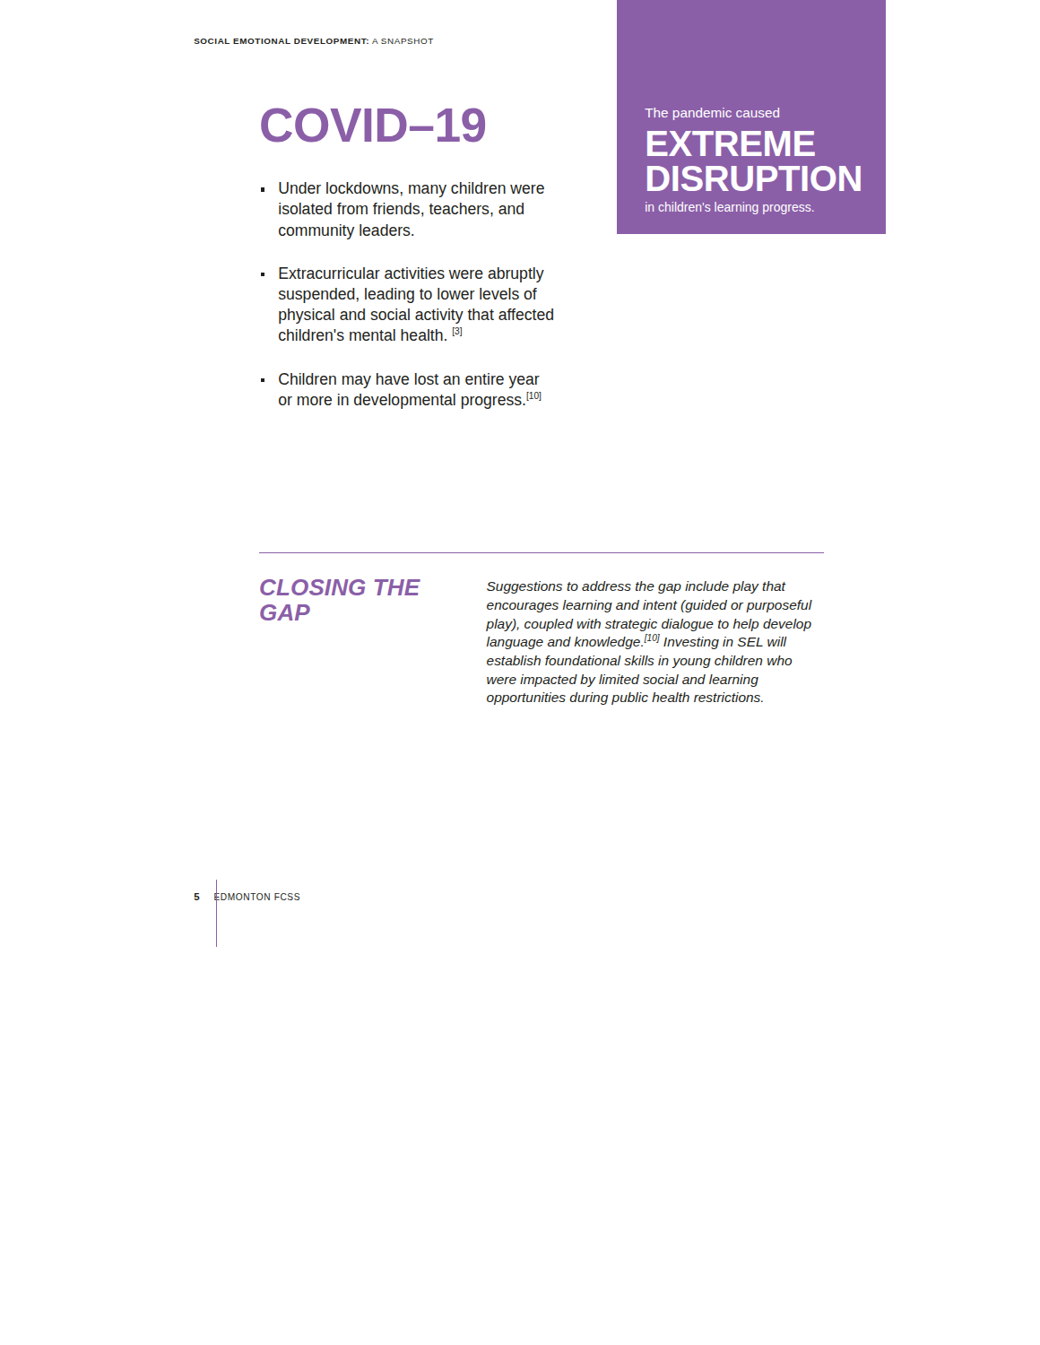SOCIAL EMOTIONAL DEVELOPMENT: A SNAPSHOT
The pandemic caused
EXTREME
DISRUPTION
in children's learning progress.
COVID–19
Under lockdowns, many children were isolated from friends, teachers, and community leaders.
Extracurricular activities were abruptly suspended, leading to lower levels of physical and social activity that affected children's mental health. [3]
Children may have lost an entire year or more in developmental progress.[10]
Closing the gap
Suggestions to address the gap include play that encourages learning and intent (guided or purposeful play), coupled with strategic dialogue to help develop language and knowledge.[10] Investing in SEL will establish foundational skills in young children who were impacted by limited social and learning opportunities during public health restrictions.
5 Edmonton FCSS